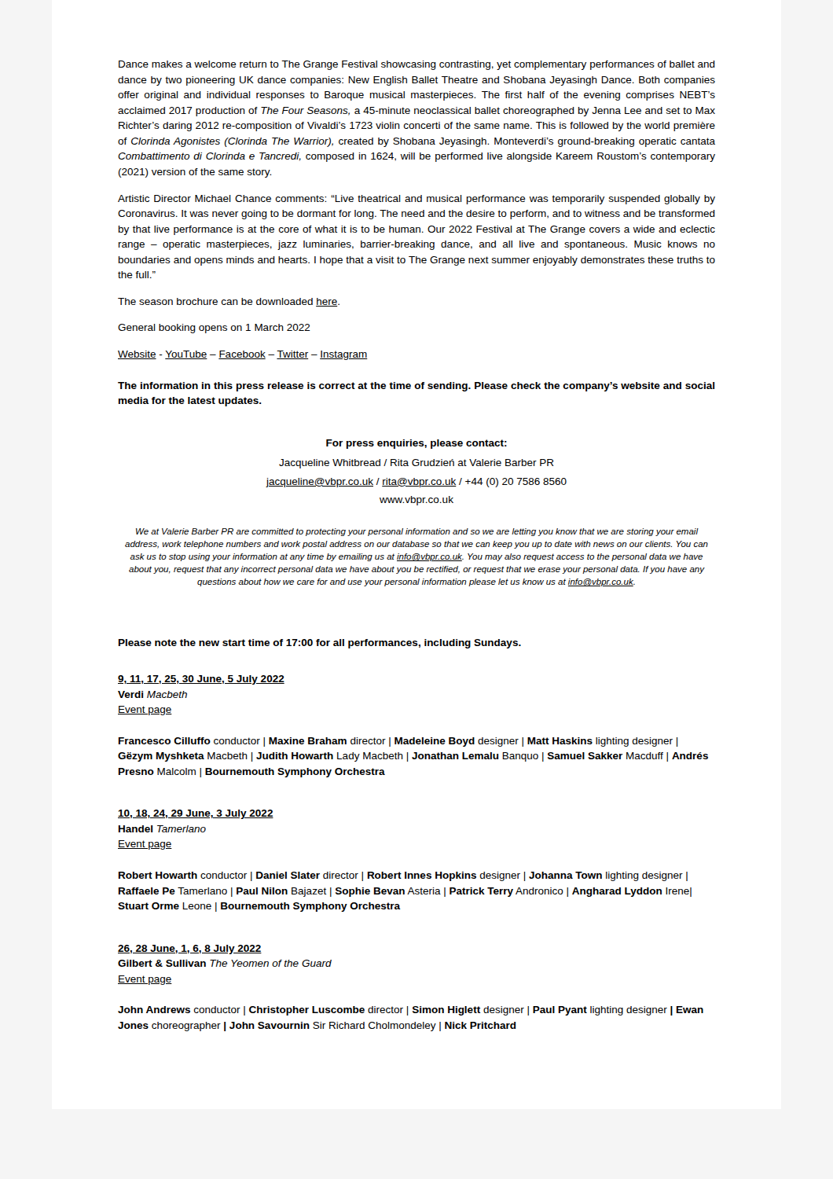Dance makes a welcome return to The Grange Festival showcasing contrasting, yet complementary performances of ballet and dance by two pioneering UK dance companies: New English Ballet Theatre and Shobana Jeyasingh Dance. Both companies offer original and individual responses to Baroque musical masterpieces. The first half of the evening comprises NEBT’s acclaimed 2017 production of The Four Seasons, a 45-minute neoclassical ballet choreographed by Jenna Lee and set to Max Richter’s daring 2012 re-composition of Vivaldi’s 1723 violin concerti of the same name. This is followed by the world première of Clorinda Agonistes (Clorinda The Warrior), created by Shobana Jeyasingh. Monteverdi’s ground-breaking operatic cantata Combattimento di Clorinda e Tancredi, composed in 1624, will be performed live alongside Kareem Roustom’s contemporary (2021) version of the same story.
Artistic Director Michael Chance comments: “Live theatrical and musical performance was temporarily suspended globally by Coronavirus. It was never going to be dormant for long. The need and the desire to perform, and to witness and be transformed by that live performance is at the core of what it is to be human. Our 2022 Festival at The Grange covers a wide and eclectic range – operatic masterpieces, jazz luminaries, barrier-breaking dance, and all live and spontaneous. Music knows no boundaries and opens minds and hearts. I hope that a visit to The Grange next summer enjoyably demonstrates these truths to the full.”
The season brochure can be downloaded here.
General booking opens on 1 March 2022
Website - YouTube – Facebook – Twitter – Instagram
The information in this press release is correct at the time of sending. Please check the company’s website and social media for the latest updates.
For press enquiries, please contact:
Jacqueline Whitbread / Rita Grudzień at Valerie Barber PR
jacqueline@vbpr.co.uk / rita@vbpr.co.uk / +44 (0) 20 7586 8560
www.vbpr.co.uk
We at Valerie Barber PR are committed to protecting your personal information and so we are letting you know that we are storing your email address, work telephone numbers and work postal address on our database so that we can keep you up to date with news on our clients. You can ask us to stop using your information at any time by emailing us at info@vbpr.co.uk. You may also request access to the personal data we have about you, request that any incorrect personal data we have about you be rectified, or request that we erase your personal data. If you have any questions about how we care for and use your personal information please let us know us at info@vbpr.co.uk.
Please note the new start time of 17:00 for all performances, including Sundays.
9, 11, 17, 25, 30 June, 5 July 2022
Verdi Macbeth
Event page
Francesco Cilluffo conductor | Maxine Braham director | Madeleine Boyd designer | Matt Haskins lighting designer | Gëzym Myshketa Macbeth | Judith Howarth Lady Macbeth | Jonathan Lemalu Banquo | Samuel Sakker Macduff | Andrés Presno Malcolm | Bournemouth Symphony Orchestra
10, 18, 24, 29 June, 3 July 2022
Handel Tamerlano
Event page
Robert Howarth conductor | Daniel Slater director | Robert Innes Hopkins designer | Johanna Town lighting designer | Raffaele Pe Tamerlano | Paul Nilon Bajazet | Sophie Bevan Asteria | Patrick Terry Andronico | Angharad Lyddon Irene| Stuart Orme Leone | Bournemouth Symphony Orchestra
26, 28 June, 1, 6, 8 July 2022
Gilbert & Sullivan The Yeomen of the Guard
Event page
John Andrews conductor | Christopher Luscombe director | Simon Higlett designer | Paul Pyant lighting designer | Ewan Jones choreographer | John Savournin Sir Richard Cholmondeley | Nick Pritchard